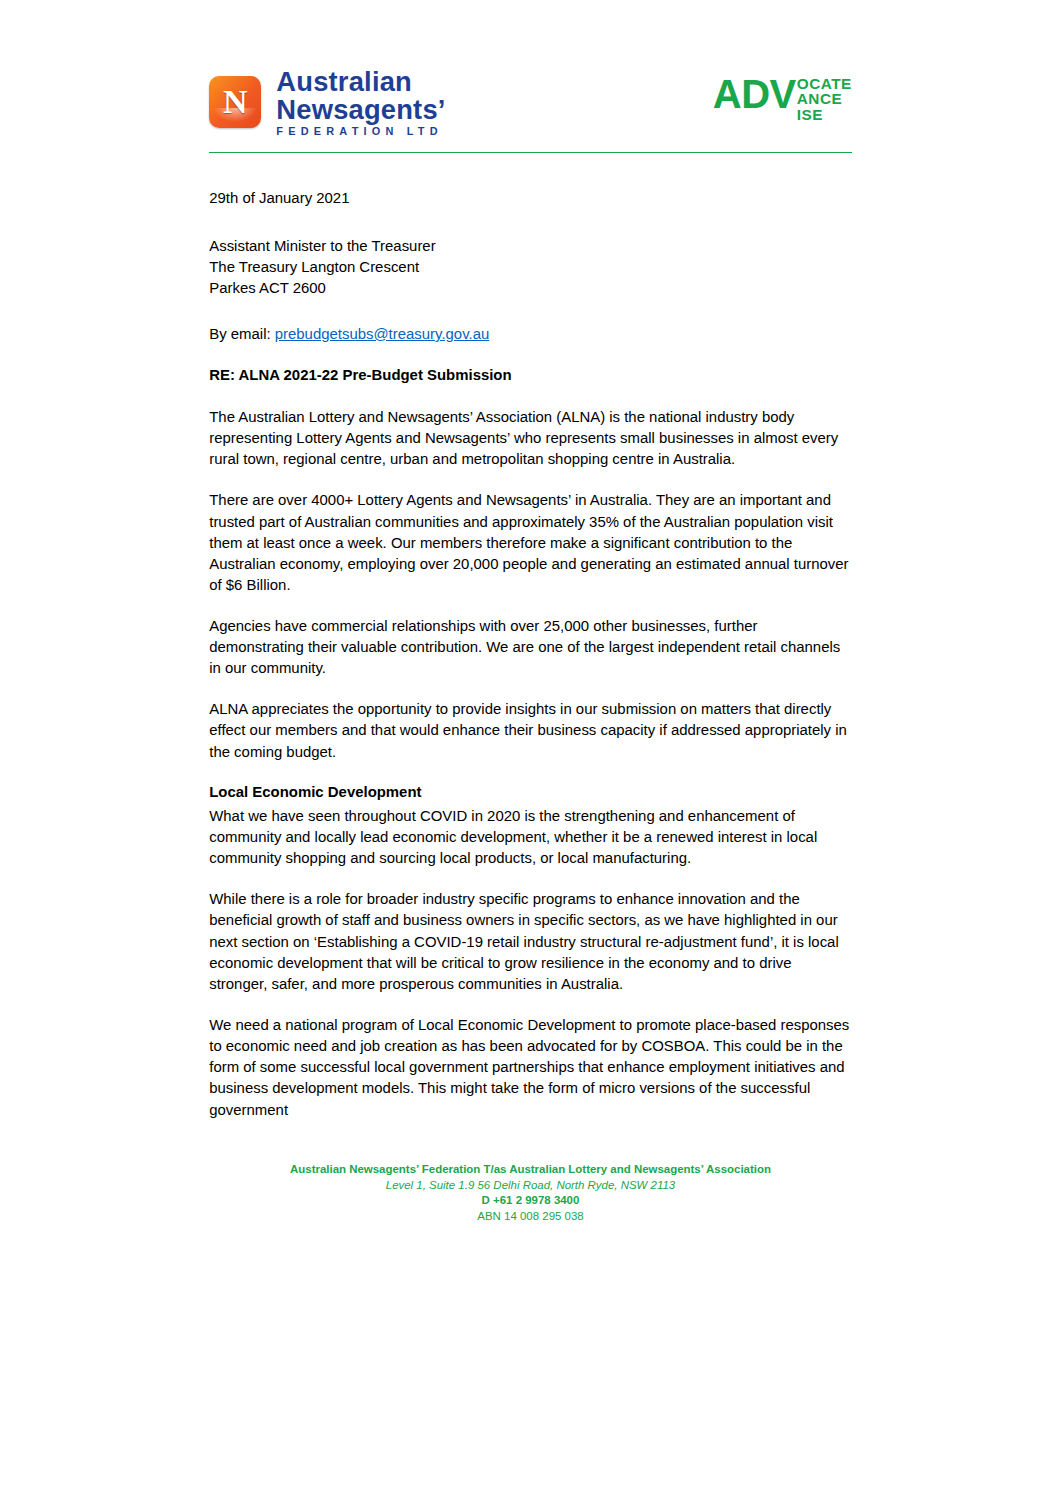Australian Newsagents’ FEDERATION LTD
ADV OCATE ANCE ISE
29th of January 2021
Assistant Minister to the Treasurer
The Treasury Langton Crescent
Parkes ACT 2600
By email: prebudgetsubs@treasury.gov.au
RE: ALNA 2021-22 Pre-Budget Submission
The Australian Lottery and Newsagents’ Association (ALNA) is the national industry body representing Lottery Agents and Newsagents’ who represents small businesses in almost every rural town, regional centre, urban and metropolitan shopping centre in Australia.
There are over 4000+ Lottery Agents and Newsagents’ in Australia. They are an important and trusted part of Australian communities and approximately 35% of the Australian population visit them at least once a week. Our members therefore make a significant contribution to the Australian economy, employing over 20,000 people and generating an estimated annual turnover of $6 Billion.
Agencies have commercial relationships with over 25,000 other businesses, further demonstrating their valuable contribution. We are one of the largest independent retail channels in our community.
ALNA appreciates the opportunity to provide insights in our submission on matters that directly effect our members and that would enhance their business capacity if addressed appropriately in the coming budget.
Local Economic Development
What we have seen throughout COVID in 2020 is the strengthening and enhancement of community and locally lead economic development, whether it be a renewed interest in local community shopping and sourcing local products, or local manufacturing.
While there is a role for broader industry specific programs to enhance innovation and the beneficial growth of staff and business owners in specific sectors, as we have highlighted in our next section on ‘Establishing a COVID-19 retail industry structural re-adjustment fund’, it is local economic development that will be critical to grow resilience in the economy and to drive stronger, safer, and more prosperous communities in Australia.
We need a national program of Local Economic Development to promote place-based responses to economic need and job creation as has been advocated for by COSBOA. This could be in the form of some successful local government partnerships that enhance employment initiatives and business development models. This might take the form of micro versions of the successful government
Australian Newsagents’ Federation T/as Australian Lottery and Newsagents’ Association
Level 1, Suite 1.9 56 Delhi Road, North Ryde, NSW 2113
D +61 2 9978 3400
ABN 14 008 295 038